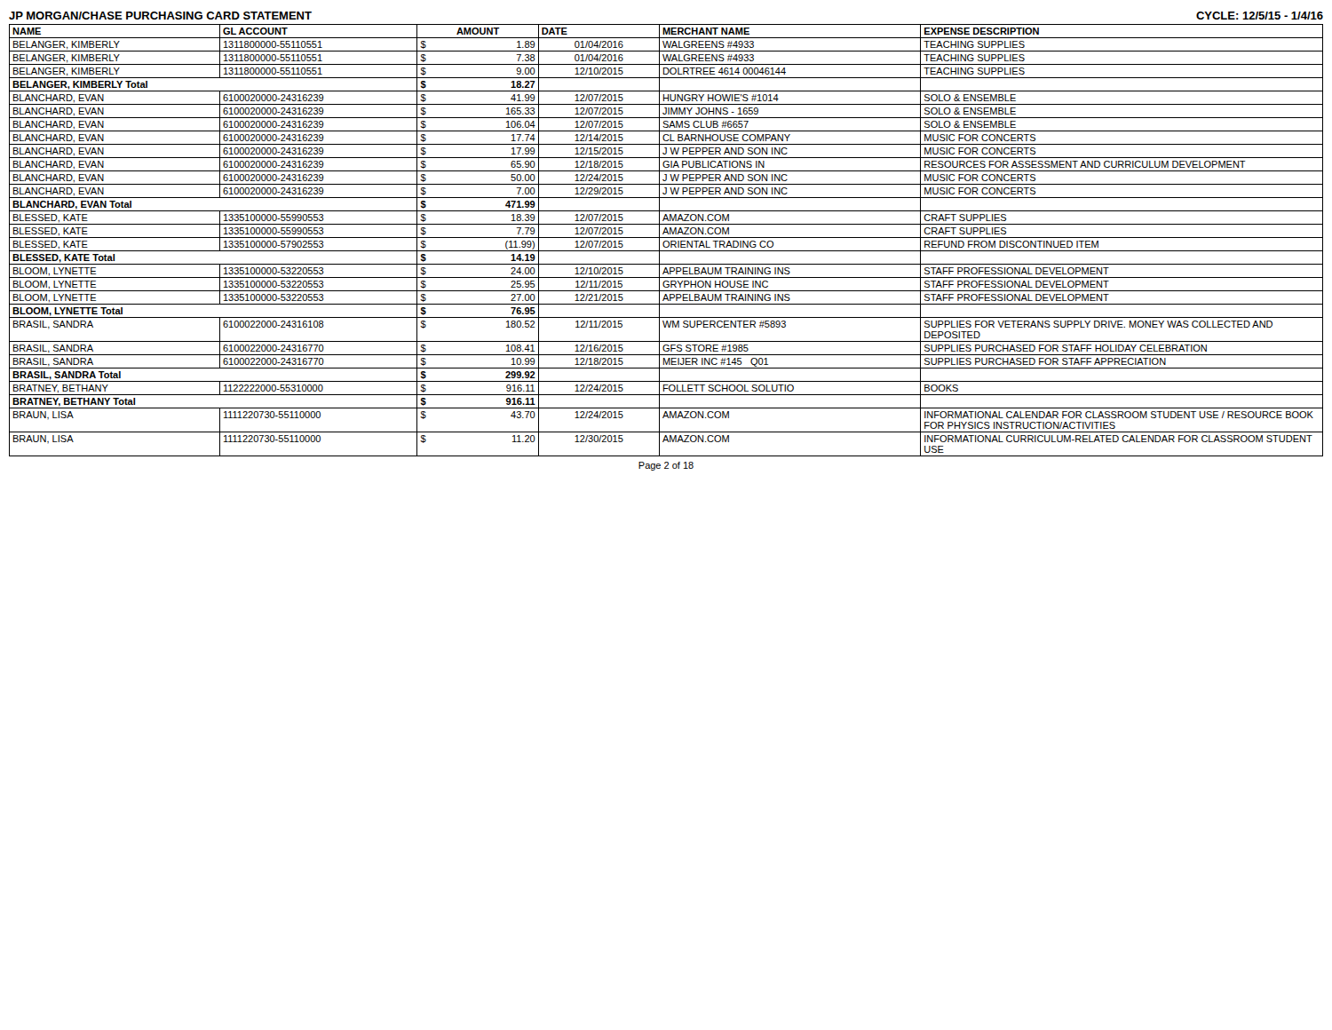JP MORGAN/CHASE PURCHASING CARD STATEMENT CYCLE: 12/5/15 - 1/4/16
| NAME | GL ACCOUNT | AMOUNT | DATE | MERCHANT NAME | EXPENSE DESCRIPTION |
| --- | --- | --- | --- | --- | --- |
| BELANGER, KIMBERLY | 1311800000-55110551 | $ 1.89 | 01/04/2016 | WALGREENS #4933 | TEACHING SUPPLIES |
| BELANGER, KIMBERLY | 1311800000-55110551 | $ 7.38 | 01/04/2016 | WALGREENS #4933 | TEACHING SUPPLIES |
| BELANGER, KIMBERLY | 1311800000-55110551 | $ 9.00 | 12/10/2015 | DOLRTREE 4614 00046144 | TEACHING SUPPLIES |
| BELANGER, KIMBERLY Total | $ 18.27 | | | |
| BLANCHARD, EVAN | 6100020000-24316239 | $ 41.99 | 12/07/2015 | HUNGRY HOWIE'S #1014 | SOLO & ENSEMBLE |
| BLANCHARD, EVAN | 6100020000-24316239 | $ 165.33 | 12/07/2015 | JIMMY JOHNS - 1659 | SOLO & ENSEMBLE |
| BLANCHARD, EVAN | 6100020000-24316239 | $ 106.04 | 12/07/2015 | SAMS CLUB #6657 | SOLO & ENSEMBLE |
| BLANCHARD, EVAN | 6100020000-24316239 | $ 17.74 | 12/14/2015 | CL BARNHOUSE COMPANY | MUSIC FOR CONCERTS |
| BLANCHARD, EVAN | 6100020000-24316239 | $ 17.99 | 12/15/2015 | J W PEPPER AND SON INC | MUSIC FOR CONCERTS |
| BLANCHARD, EVAN | 6100020000-24316239 | $ 65.90 | 12/18/2015 | GIA PUBLICATIONS IN | RESOURCES FOR ASSESSMENT AND CURRICULUM DEVELOPMENT |
| BLANCHARD, EVAN | 6100020000-24316239 | $ 50.00 | 12/24/2015 | J W PEPPER AND SON INC | MUSIC FOR CONCERTS |
| BLANCHARD, EVAN | 6100020000-24316239 | $ 7.00 | 12/29/2015 | J W PEPPER AND SON INC | MUSIC FOR CONCERTS |
| BLANCHARD, EVAN Total | $ 471.99 | | | |
| BLESSED, KATE | 1335100000-55990553 | $ 18.39 | 12/07/2015 | AMAZON.COM | CRAFT SUPPLIES |
| BLESSED, KATE | 1335100000-55990553 | $ 7.79 | 12/07/2015 | AMAZON.COM | CRAFT SUPPLIES |
| BLESSED, KATE | 1335100000-57902553 | $ (11.99) | 12/07/2015 | ORIENTAL TRADING CO | REFUND FROM DISCONTINUED ITEM |
| BLESSED, KATE Total | $ 14.19 | | | |
| BLOOM, LYNETTE | 1335100000-53220553 | $ 24.00 | 12/10/2015 | APPELBAUM TRAINING INS | STAFF PROFESSIONAL DEVELOPMENT |
| BLOOM, LYNETTE | 1335100000-53220553 | $ 25.95 | 12/11/2015 | GRYPHON HOUSE INC | STAFF PROFESSIONAL DEVELOPMENT |
| BLOOM, LYNETTE | 1335100000-53220553 | $ 27.00 | 12/21/2015 | APPELBAUM TRAINING INS | STAFF PROFESSIONAL DEVELOPMENT |
| BLOOM, LYNETTE Total | $ 76.95 | | | |
| BRASIL, SANDRA | 6100022000-24316108 | $ 180.52 | 12/11/2015 | WM SUPERCENTER #5893 | SUPPLIES FOR VETERANS SUPPLY DRIVE. MONEY WAS COLLECTED AND DEPOSITED |
| BRASIL, SANDRA | 6100022000-24316770 | $ 108.41 | 12/16/2015 | GFS STORE #1985 | SUPPLIES PURCHASED FOR STAFF HOLIDAY CELEBRATION |
| BRASIL, SANDRA | 6100022000-24316770 | $ 10.99 | 12/18/2015 | MEIJER INC #145 Q01 | SUPPLIES PURCHASED FOR STAFF APPRECIATION |
| BRASIL, SANDRA Total | $ 299.92 | | | |
| BRATNEY, BETHANY | 1122222000-55310000 | $ 916.11 | 12/24/2015 | FOLLETT SCHOOL SOLUTIO | BOOKS |
| BRATNEY, BETHANY Total | $ 916.11 | | | |
| BRAUN, LISA | 1111220730-55110000 | $ 43.70 | 12/24/2015 | AMAZON.COM | INFORMATIONAL CALENDAR FOR CLASSROOM STUDENT USE / RESOURCE BOOK FOR PHYSICS INSTRUCTION/ACTIVITIES |
| BRAUN, LISA | 1111220730-55110000 | $ 11.20 | 12/30/2015 | AMAZON.COM | INFORMATIONAL CURRICULUM-RELATED CALENDAR FOR CLASSROOM STUDENT USE |
Page 2 of 18